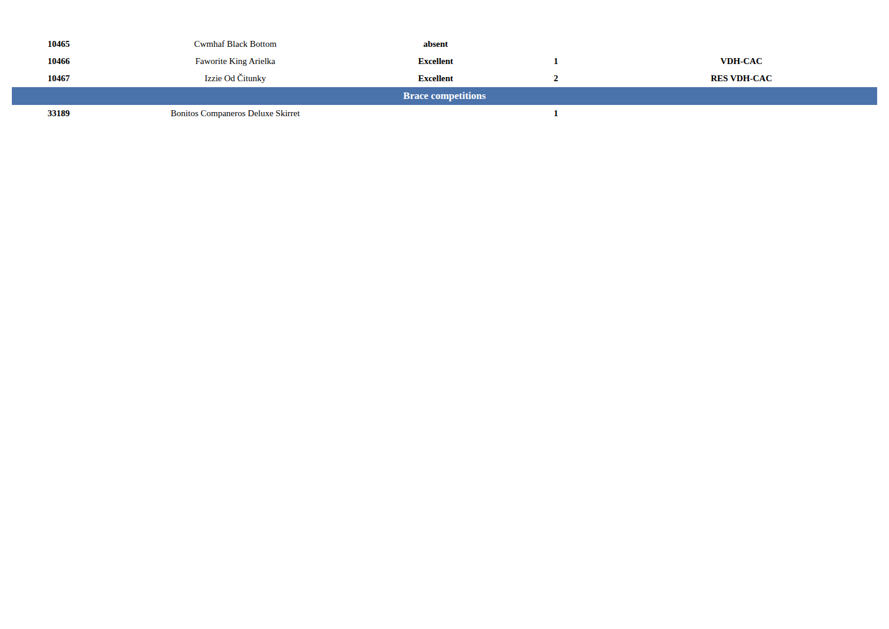| 10465 | Cwmhaf Black Bottom | absent | | |
| 10466 | Faworite King Arielka | Excellent | 1 | VDH-CAC |
| 10467 | Izzie Od Čitunky | Excellent | 2 | RES VDH-CAC |
| Brace competitions |
| 33189 | Bonitos Companeros Deluxe Skirret | | 1 | |